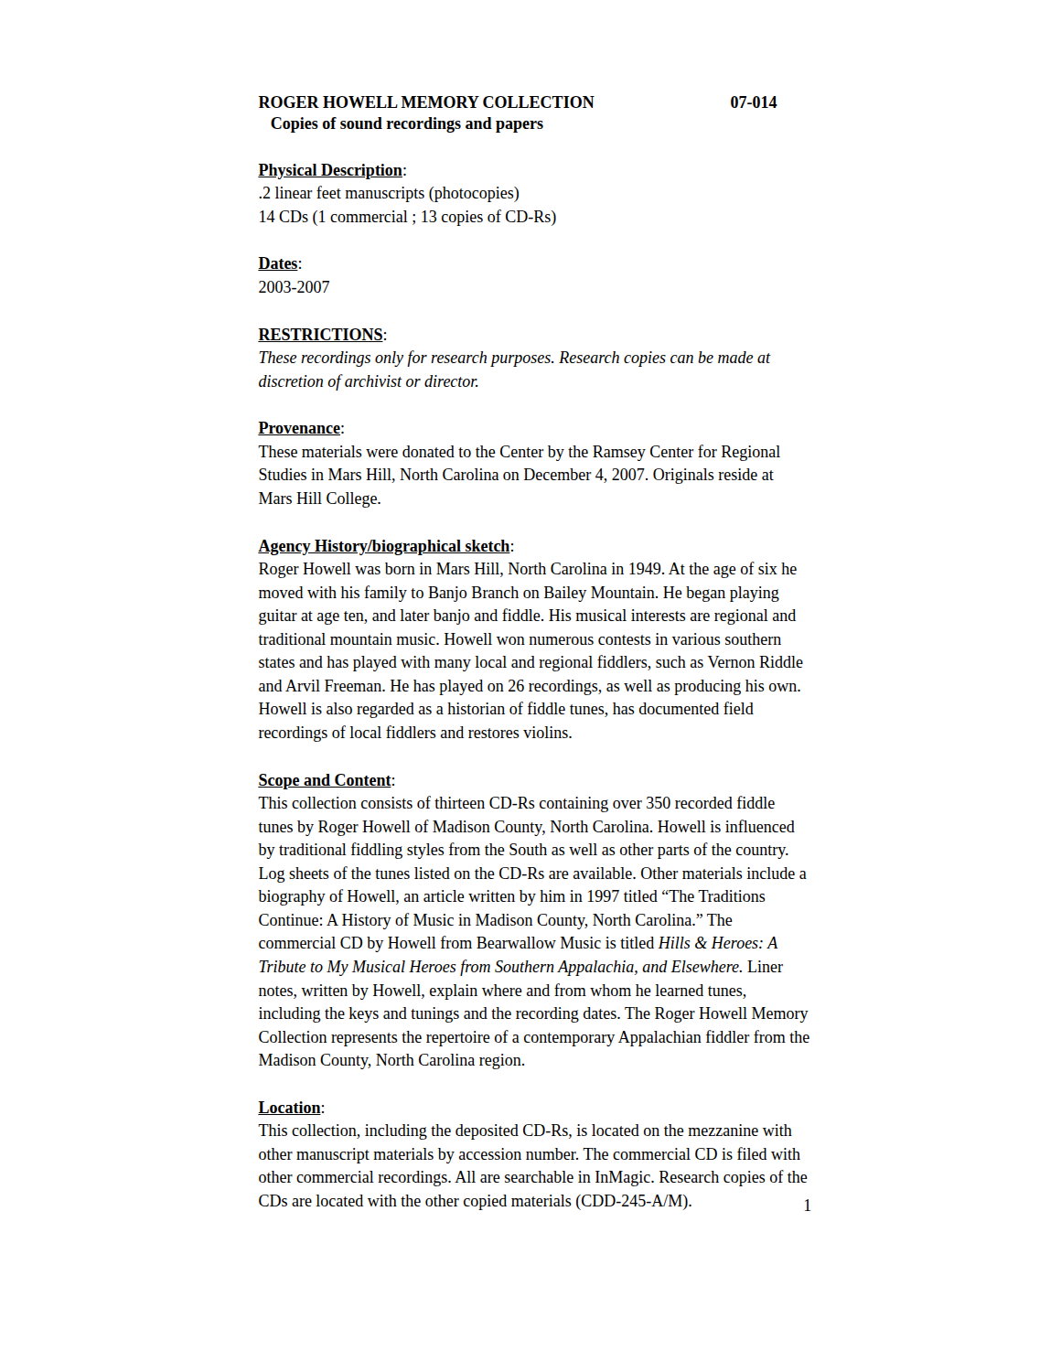ROGER HOWELL MEMORY COLLECTION 07-014 Copies of sound recordings and papers
Physical Description
:
.2 linear feet manuscripts (photocopies)
14 CDs (1 commercial ; 13 copies of CD-Rs)
Dates
:
2003-2007
RESTRICTIONS:
These recordings only for research purposes. Research copies can be made at discretion of archivist or director.
Provenance
:
These materials were donated to the Center by the Ramsey Center for Regional Studies in Mars Hill, North Carolina on December 4, 2007. Originals reside at Mars Hill College.
Agency History/biographical sketch
:
Roger Howell was born in Mars Hill, North Carolina in 1949. At the age of six he moved with his family to Banjo Branch on Bailey Mountain. He began playing guitar at age ten, and later banjo and fiddle. His musical interests are regional and traditional mountain music. Howell won numerous contests in various southern states and has played with many local and regional fiddlers, such as Vernon Riddle and Arvil Freeman. He has played on 26 recordings, as well as producing his own. Howell is also regarded as a historian of fiddle tunes, has documented field recordings of local fiddlers and restores violins.
Scope and Content
:
This collection consists of thirteen CD-Rs containing over 350 recorded fiddle tunes by Roger Howell of Madison County, North Carolina. Howell is influenced by traditional fiddling styles from the South as well as other parts of the country. Log sheets of the tunes listed on the CD-Rs are available. Other materials include a biography of Howell, an article written by him in 1997 titled “The Traditions Continue: A History of Music in Madison County, North Carolina.” The commercial CD by Howell from Bearwallow Music is titled Hills & Heroes: A Tribute to My Musical Heroes from Southern Appalachia, and Elsewhere. Liner notes, written by Howell, explain where and from whom he learned tunes, including the keys and tunings and the recording dates. The Roger Howell Memory Collection represents the repertoire of a contemporary Appalachian fiddler from the Madison County, North Carolina region.
Location
:
This collection, including the deposited CD-Rs, is located on the mezzanine with other manuscript materials by accession number. The commercial CD is filed with other commercial recordings. All are searchable in InMagic. Research copies of the CDs are located with the other copied materials (CDD-245-A/M).
1